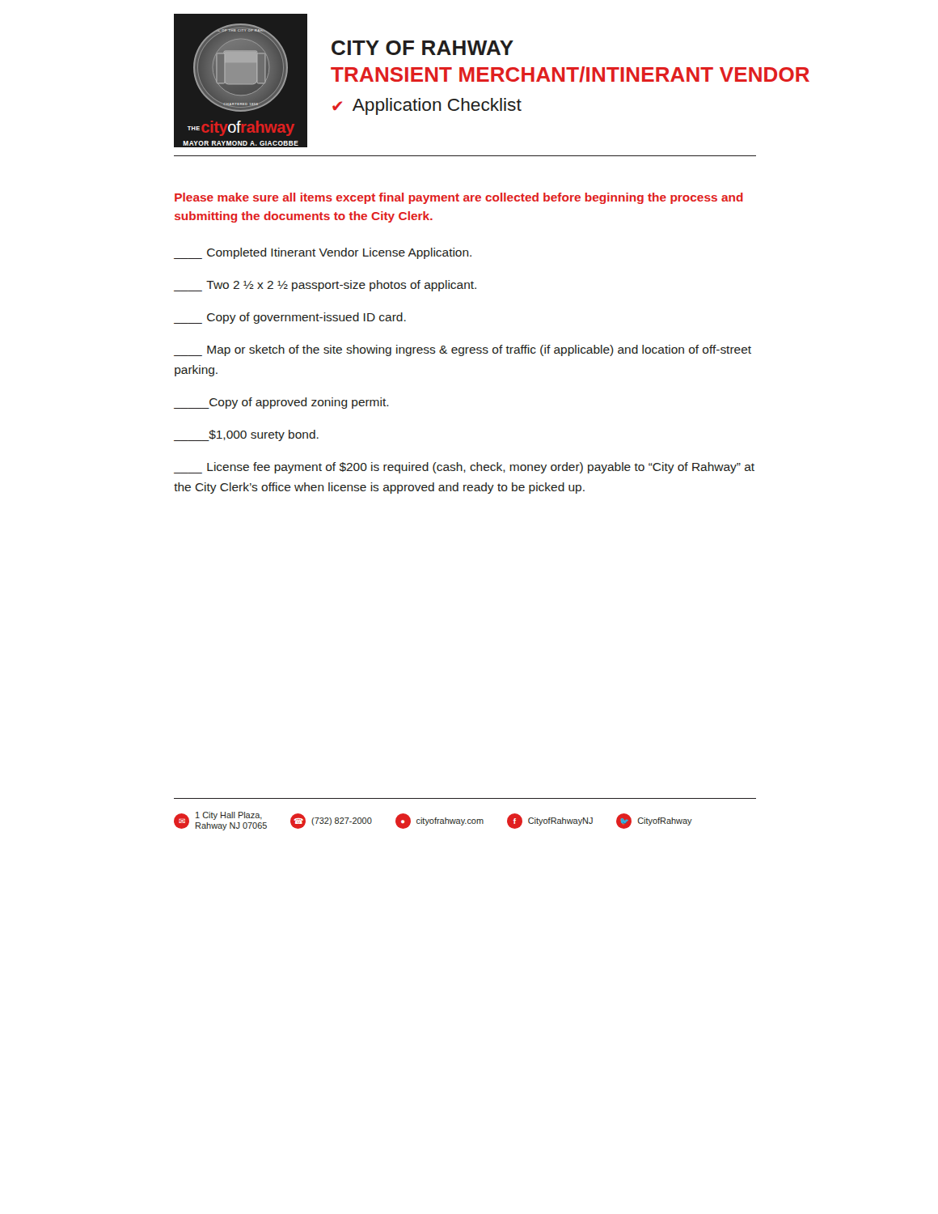THE city of rahway
MAYOR RAYMOND A. GIACOBBE
CITY OF RAHWAY
TRANSIENT MERCHANT/INTINERANT VENDOR
✔Application Checklist
Please make sure all items except final payment are collected before beginning the process and submitting the documents to the City Clerk.
____Completed Itinerant Vendor License Application.
____Two 2 ½ x 2 ½ passport-size photos of applicant.
____Copy of government-issued ID card.
____Map or sketch of the site showing ingress & egress of traffic (if applicable) and location of off-street parking.
_____Copy of approved zoning permit.
_____$1,000 surety bond.
____License fee payment of $200 is required (cash, check, money order) payable to “City of Rahway” at the City Clerk’s office when license is approved and ready to be picked up.
✉ 1 City Hall Plaza,
Rahway NJ 07065
☎ (732) 827-2000
● cityofrahway.com
f CityofRahwayNJ
🐦 CityofRahway